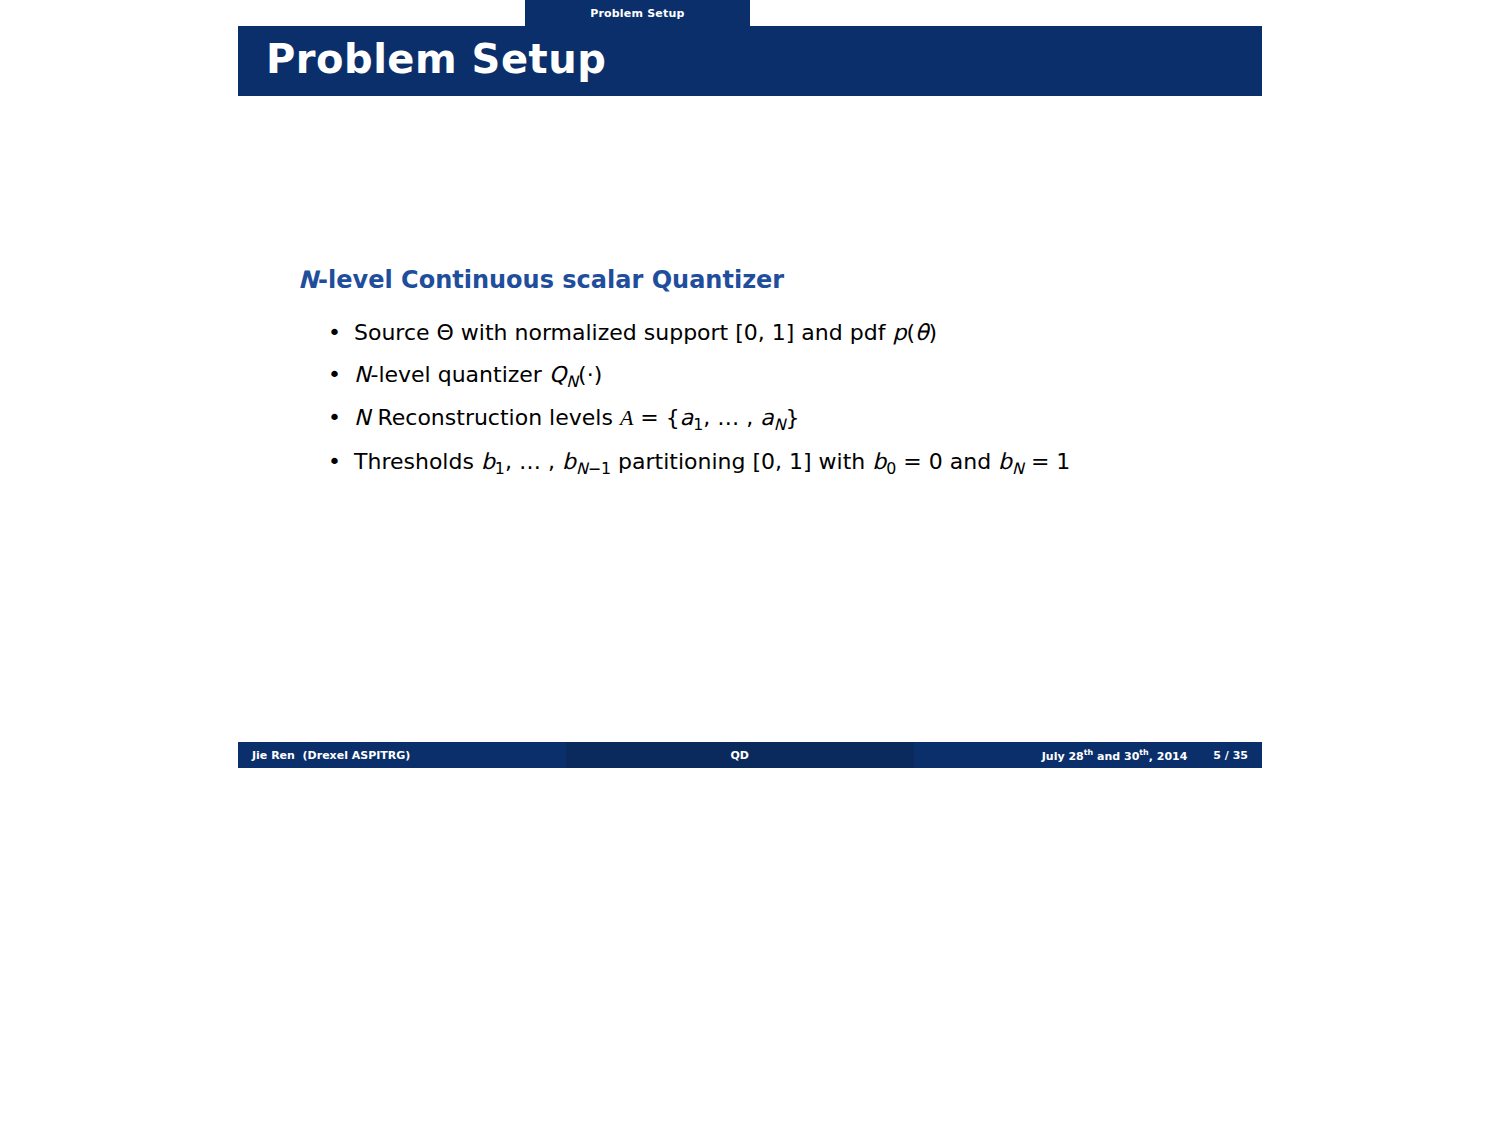Problem Setup
Problem Setup
N-level Continuous scalar Quantizer
Source Θ with normalized support [0, 1] and pdf p(θ)
N-level quantizer QN(·)
N Reconstruction levels A = {a1, … , aN}
Thresholds b1, … , bN−1 partitioning [0, 1] with b0 = 0 and bN = 1
Jie Ren (Drexel ASPITRG)
QD
July 28th and 30th, 2014 5 / 35